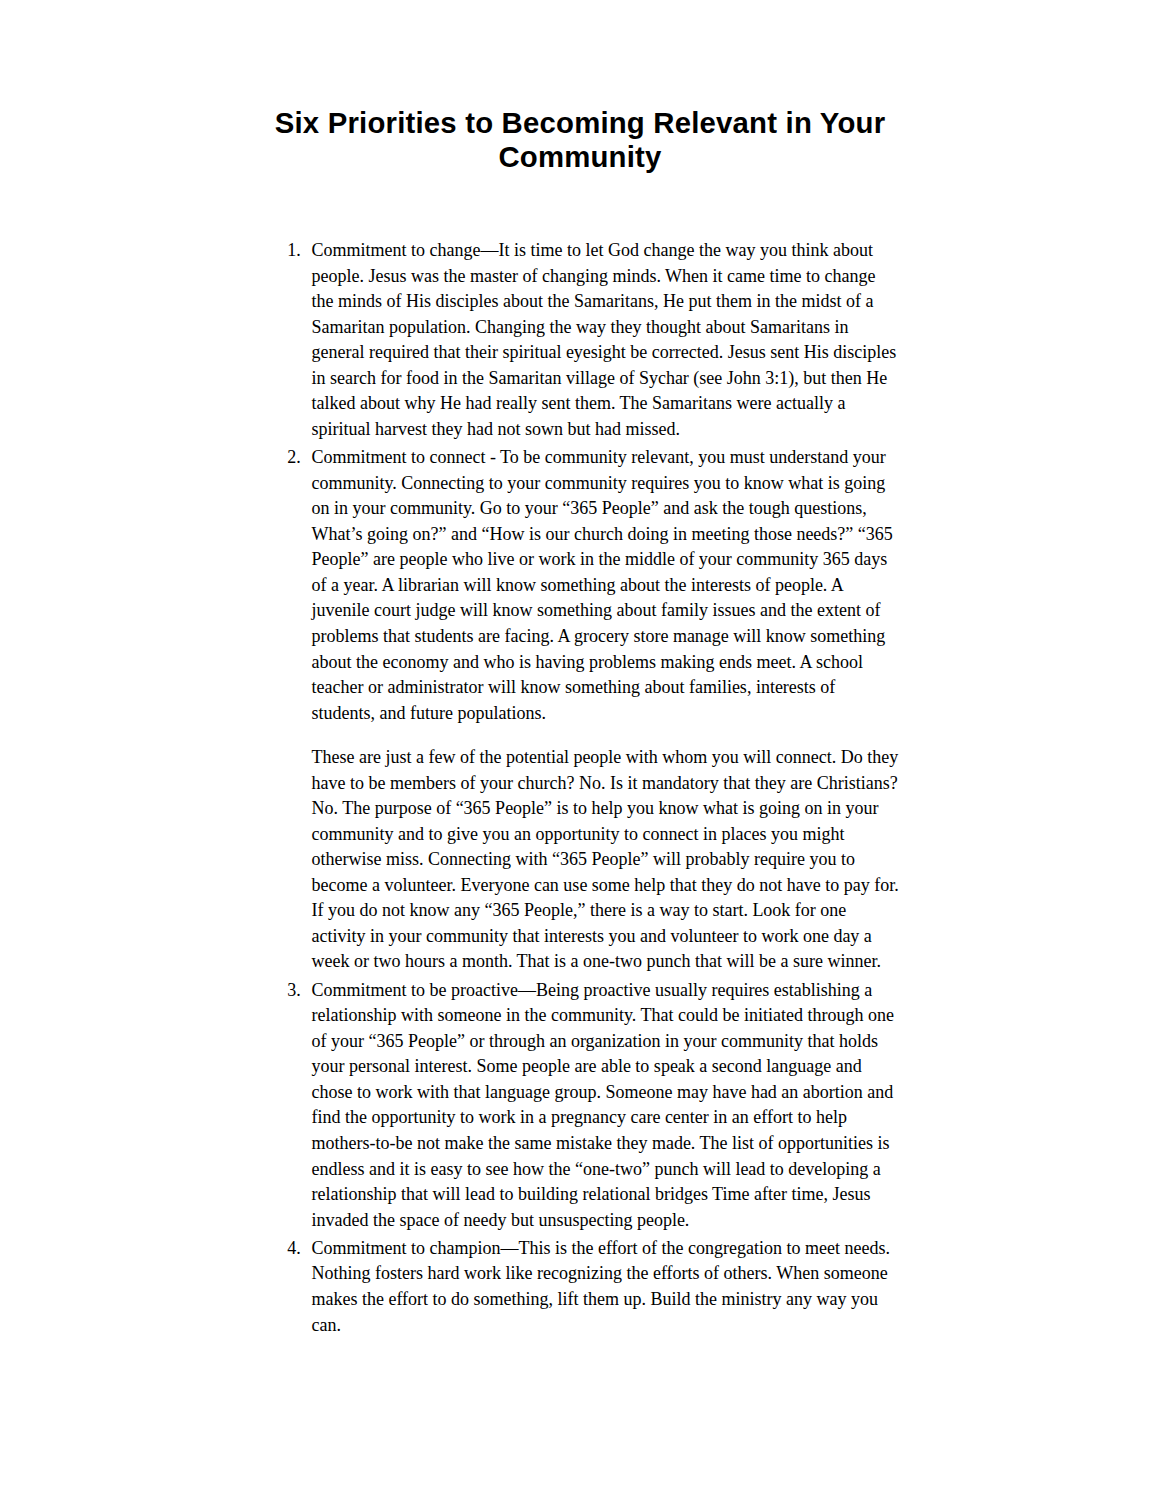Six Priorities to Becoming Relevant in Your Community
Commitment to change—It is time to let God change the way you think about people. Jesus was the master of changing minds. When it came time to change the minds of His disciples about the Samaritans, He put them in the midst of a Samaritan population. Changing the way they thought about Samaritans in general required that their spiritual eyesight be corrected. Jesus sent His disciples in search for food in the Samaritan village of Sychar (see John 3:1), but then He talked about why He had really sent them. The Samaritans were actually a spiritual harvest they had not sown but had missed.
Commitment to connect - To be community relevant, you must understand your community. Connecting to your community requires you to know what is going on in your community. Go to your “365 People” and ask the tough questions, What’s going on?” and “How is our church doing in meeting those needs?” “365 People” are people who live or work in the middle of your community 365 days of a year. A librarian will know something about the interests of people. A juvenile court judge will know something about family issues and the extent of problems that students are facing. A grocery store manage will know something about the economy and who is having problems making ends meet. A school teacher or administrator will know something about families, interests of students, and future populations.
These are just a few of the potential people with whom you will connect. Do they have to be members of your church? No. Is it mandatory that they are Christians? No. The purpose of “365 People” is to help you know what is going on in your community and to give you an opportunity to connect in places you might otherwise miss. Connecting with “365 People” will probably require you to become a volunteer. Everyone can use some help that they do not have to pay for. If you do not know any “365 People,” there is a way to start. Look for one activity in your community that interests you and volunteer to work one day a week or two hours a month. That is a one-two punch that will be a sure winner.
Commitment to be proactive—Being proactive usually requires establishing a relationship with someone in the community. That could be initiated through one of your “365 People” or through an organization in your community that holds your personal interest. Some people are able to speak a second language and chose to work with that language group. Someone may have had an abortion and find the opportunity to work in a pregnancy care center in an effort to help mothers-to-be not make the same mistake they made. The list of opportunities is endless and it is easy to see how the “one-two” punch will lead to developing a relationship that will lead to building relational bridges Time after time, Jesus invaded the space of needy but unsuspecting people.
Commitment to champion—This is the effort of the congregation to meet needs. Nothing fosters hard work like recognizing the efforts of others. When someone makes the effort to do something, lift them up. Build the ministry any way you can.